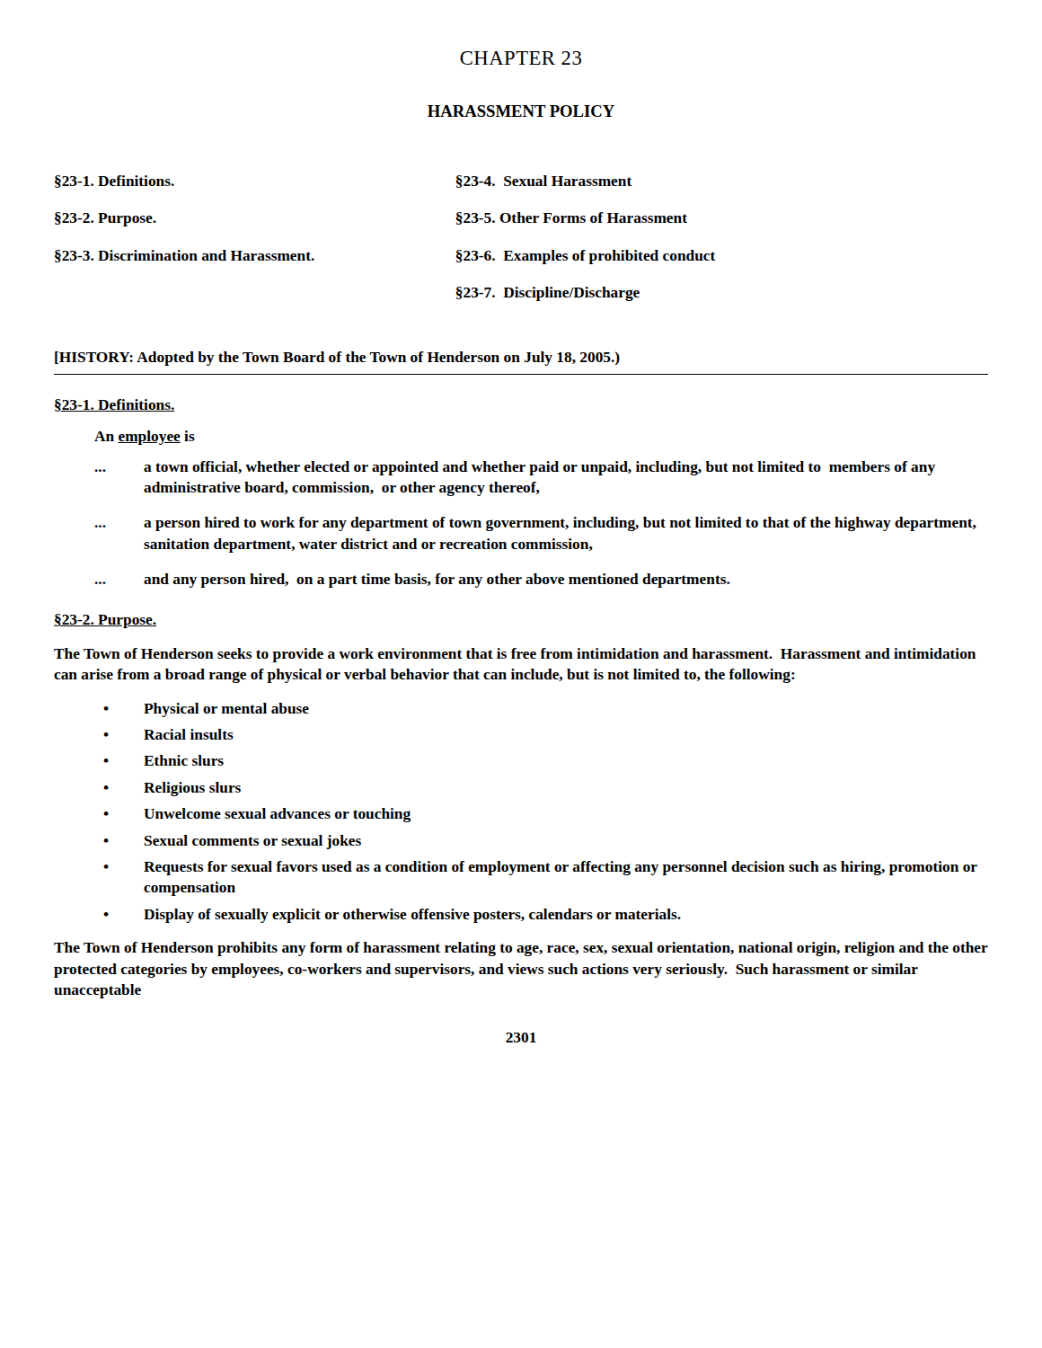CHAPTER 23
HARASSMENT POLICY
| §23-1. Definitions. | §23-4. Sexual Harassment |
| §23-2. Purpose. | §23-5. Other Forms of Harassment |
| §23-3. Discrimination and Harassment. | §23-6. Examples of prohibited conduct |
| | §23-7. Discipline/Discharge |
[HISTORY: Adopted by the Town Board of the Town of Henderson on July 18, 2005.)
§23-1. Definitions.
An employee is
... a town official, whether elected or appointed and whether paid or unpaid, including, but not limited to members of any administrative board, commission, or other agency thereof,
... a person hired to work for any department of town government, including, but not limited to that of the highway department, sanitation department, water district and or recreation commission,
... and any person hired, on a part time basis, for any other above mentioned departments.
§23-2. Purpose.
The Town of Henderson seeks to provide a work environment that is free from intimidation and harassment. Harassment and intimidation can arise from a broad range of physical or verbal behavior that can include, but is not limited to, the following:
•Physical or mental abuse
•Racial insults
•Ethnic slurs
•Religious slurs
•Unwelcome sexual advances or touching
•Sexual comments or sexual jokes
•Requests for sexual favors used as a condition of employment or affecting any personnel decision such as hiring, promotion or compensation
•Display of sexually explicit or otherwise offensive posters, calendars or materials.
The Town of Henderson prohibits any form of harassment relating to age, race, sex, sexual orientation, national origin, religion and the other protected categories by employees, co-workers and supervisors, and views such actions very seriously. Such harassment or similar unacceptable
2301